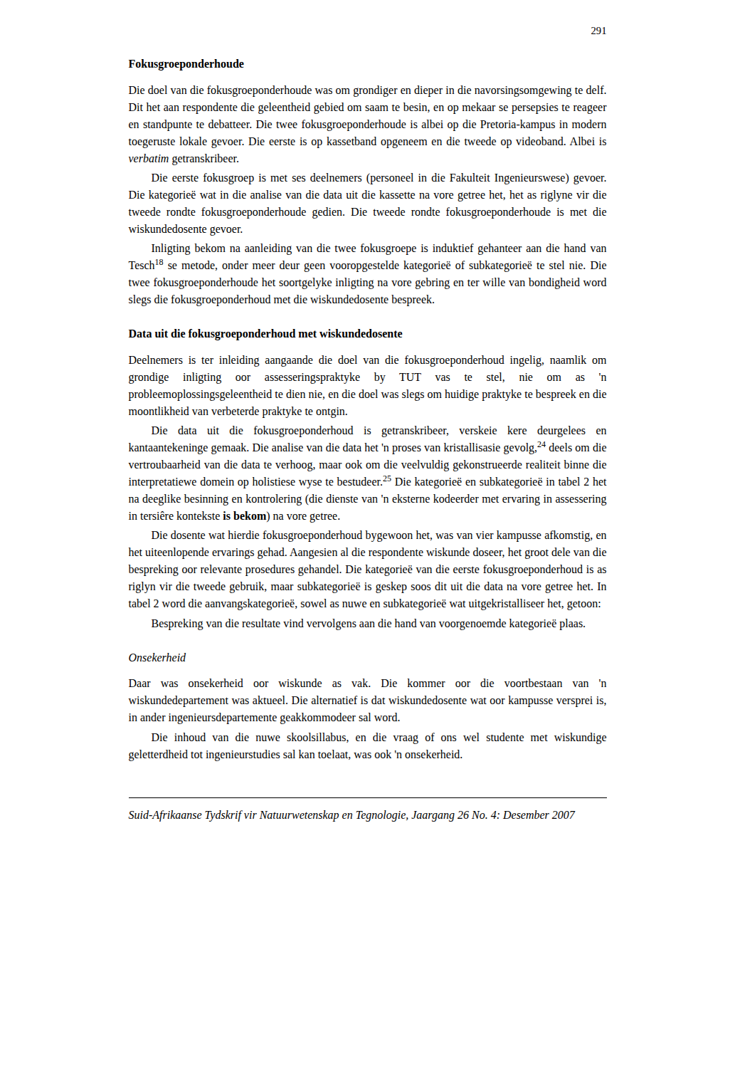291
Fokusgroeponderhoude
Die doel van die fokusgroeponderhoude was om grondiger en dieper in die navorsingsomgewing te delf. Dit het aan respondente die geleentheid gebied om saam te besin, en op mekaar se persepsies te reageer en standpunte te debatteer. Die twee fokusgroeponderhoude is albei op die Pretoria-kampus in modern toegeruste lokale gevoer. Die eerste is op kassetband opgeneem en die tweede op videoband. Albei is verbatim getranskribeer.
Die eerste fokusgroep is met ses deelnemers (personeel in die Fakulteit Ingenieurswese) gevoer. Die kategorieë wat in die analise van die data uit die kassette na vore getree het, het as riglyne vir die tweede rondte fokusgroeponderhoude gedien. Die tweede rondte fokusgroeponderhoude is met die wiskundedosente gevoer.
Inligting bekom na aanleiding van die twee fokusgroepe is induktief gehanteer aan die hand van Tesch18 se metode, onder meer deur geen vooropgestelde kategorieë of subkategorieë te stel nie. Die twee fokusgroeponderhoude het soortgelyke inligting na vore gebring en ter wille van bondigheid word slegs die fokusgroeponderhoud met die wiskundedosente bespreek.
Data uit die fokusgroeponderhoud met wiskundedosente
Deelnemers is ter inleiding aangaande die doel van die fokusgroeponderhoud ingelig, naamlik om grondige inligting oor assesseringspraktyke by TUT vas te stel, nie om as 'n probleemoplossingsgeleentheid te dien nie, en die doel was slegs om huidige praktyke te bespreek en die moontlikheid van verbeterde praktyke te ontgin.
Die data uit die fokusgroeponderhoud is getranskribeer, verskeie kere deurgelees en kantaantekeninge gemaak. Die analise van die data het 'n proses van kristallisasie gevolg,24 deels om die vertroubaarheid van die data te verhoog, maar ook om die veelvuldig gekonstrueerde realiteit binne die interpretatiewe domein op holistiese wyse te bestudeer.25 Die kategorieë en subkategorieë in tabel 2 het na deeglike besinning en kontrolering (die dienste van 'n eksterne kodeerder met ervaring in assessering in tersiêre kontekste is bekom) na vore getree.
Die dosente wat hierdie fokusgroeponderhoud bygewoon het, was van vier kampusse afkomstig, en het uiteenlopende ervarings gehad. Aangesien al die respondente wiskunde doseer, het groot dele van die bespreking oor relevante prosedures gehandel. Die kategorieë van die eerste fokusgroeponderhoud is as riglyn vir die tweede gebruik, maar subkategorieë is geskep soos dit uit die data na vore getree het. In tabel 2 word die aanvangskategorieë, sowel as nuwe en subkategorieë wat uitgekristalliseer het, getoon:
Bespreking van die resultate vind vervolgens aan die hand van voorgenoemde kategorieë plaas.
Onsekerheid
Daar was onsekerheid oor wiskunde as vak. Die kommer oor die voortbestaan van 'n wiskundedepartement was aktueel. Die alternatief is dat wiskundedosente wat oor kampusse versprei is, in ander ingenieursdepartemente geakkommodeer sal word.
Die inhoud van die nuwe skoolsillabus, en die vraag of ons wel studente met wiskundige geletterdheid tot ingenieurstudies sal kan toelaat, was ook 'n onsekerheid.
Suid-Afrikaanse Tydskrif vir Natuurwetenskap en Tegnologie, Jaargang 26 No. 4: Desember 2007